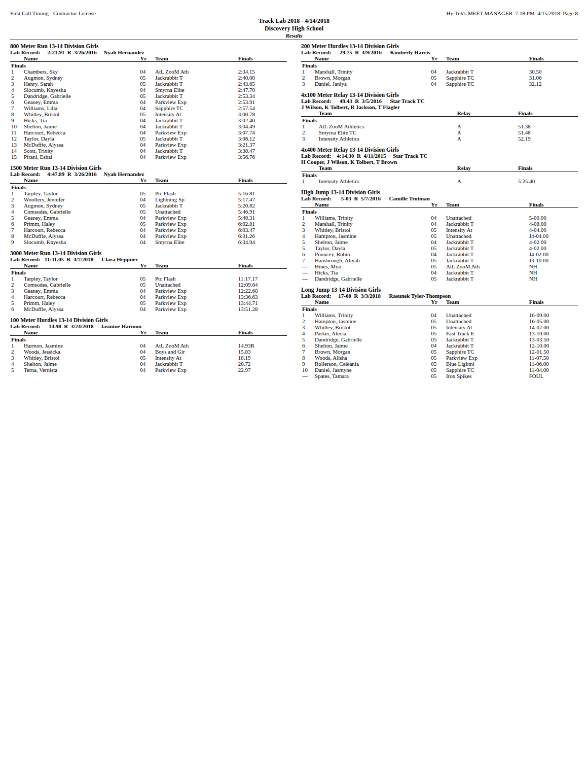First Call Timing - Contractor License
Hy-Tek's MEET MANAGER 7:18 PM 4/15/2018 Page 8
Track Lab 2018 - 4/14/2018
Discovery High School
Results
800 Meter Run 13-14 Division Girls
Lab Record: 2:21.91 R 3/26/2016 Nyah Hernandez
| | Name | Yr | Team | Finals |
| --- | --- | --- | --- | --- |
| Finals |
| 1 | Chambers, Sky | 04 | AtL ZooM Ath | 2:34.15 |
| 2 | Augmon, Sydney | 05 | Jackrabbit T | 2:40.00 |
| 3 | Henry, Sarah | 05 | Jackrabbit T | 2:43.65 |
| 4 | Slocumb, Knyesha | 04 | Smyrna Elite | 2:47.70 |
| 5 | Dandridge, Gabrielle | 05 | Jackrabbit T | 2:53.34 |
| 6 | Geaney, Emma | 04 | Parkview Exp | 2:53.91 |
| 7 | Williams, Lilla | 04 | Sapphire TC | 2:57.54 |
| 8 | Whitley, Bristol | 05 | Intensity At | 3:00.78 |
| 9 | Hicks, Tia | 04 | Jackrabbit T | 3:02.40 |
| 10 | Shelton, Jaime | 04 | Jackrabbit T | 3:04.49 |
| 11 | Harcourt, Rebecca | 04 | Parkview Exp | 3:07.74 |
| 12 | Taylor, Dayla | 05 | Jackrabbit T | 3:08.12 |
| 13 | McDuffie, Alyssa | 04 | Parkview Exp | 3:21.37 |
| 14 | Scott, Trinity | 04 | Jackrabbit T | 3:38.47 |
| 15 | Pirani, Eshal | 04 | Parkview Exp | 3:56.76 |
1500 Meter Run 13-14 Division Girls
Lab Record: 4:47.89 R 3/26/2016 Nyah Hernandez
| | Name | Yr | Team | Finals |
| --- | --- | --- | --- | --- |
| Finals |
| 1 | Tarpley, Taylor | 05 | Ptc Flash | 5:16.81 |
| 2 | Woollery, Jennifer | 04 | Lightning Sp | 5:17.47 |
| 3 | Augmon, Sydney | 05 | Jackrabbit T | 5:20.82 |
| 4 | Comsudes, Gabrielle | 05 | Unattached | 5:46.91 |
| 5 | Geaney, Emma | 04 | Parkview Exp | 5:48.31 |
| 6 | Primm, Haley | 05 | Parkview Exp | 6:02.81 |
| 7 | Harcourt, Rebecca | 04 | Parkview Exp | 6:03.47 |
| 8 | McDuffie, Alyssa | 04 | Parkview Exp | 6:31.26 |
| 9 | Slocumb, Knyesha | 04 | Smyrna Elite | 6:34.94 |
3000 Meter Run 13-14 Division Girls
Lab Record: 11:11.05 R 4/7/2018 Clara Heppner
| | Name | Yr | Team | Finals |
| --- | --- | --- | --- | --- |
| Finals |
| 1 | Tarpley, Taylor | 05 | Ptc Flash | 11:17.17 |
| 2 | Comsudes, Gabrielle | 05 | Unattached | 12:09.64 |
| 3 | Geaney, Emma | 04 | Parkview Exp | 12:22.60 |
| 4 | Harcourt, Rebecca | 04 | Parkview Exp | 13:36.63 |
| 5 | Primm, Haley | 05 | Parkview Exp | 13:44.71 |
| 6 | McDuffie, Alyssa | 04 | Parkview Exp | 13:51.28 |
100 Meter Hurdles 13-14 Division Girls
Lab Record: 14.98 R 3/24/2018 Jasmine Harmon
| | Name | Yr | Team | Finals |
| --- | --- | --- | --- | --- |
| Finals |
| 1 | Harmon, Jasmine | 04 | AtL ZooM Ath | 14.93R |
| 2 | Woods, Jessicka | 04 | Boys and Gir | 15.83 |
| 3 | Whitley, Bristol | 05 | Intensity At | 18.19 |
| 4 | Shelton, Jaime | 04 | Jackrabbit T | 20.72 |
| 5 | Terna, Vernista | 04 | Parkview Exp | 22.97 |
200 Meter Hurdles 13-14 Division Girls
Lab Record: 29.75 R 4/9/2016 Kimberly Harris
| | Name | Yr | Team | Finals |
| --- | --- | --- | --- | --- |
| Finals |
| 1 | Marshall, Trinity | 04 | Jackrabbit T | 30.50 |
| 2 | Brown, Morgan | 05 | Sapphire TC | 31.06 |
| 3 | Daniel, Janiya | 04 | Sapphire TC | 32.12 |
4x100 Meter Relay 13-14 Division Girls
Lab Record: 49.43 R 3/5/2016 Star Track TC
J Wilson, K Tolbert, R Jackson, T Flagler
| | Team | Relay | Finals |
| --- | --- | --- | --- |
| Finals |
| 1 | AtL ZooM Athletics | A | 51.38 |
| 2 | Smyrna Elite TC | A | 51.48 |
| 3 | Intensity Athletics | A | 52.19 |
4x400 Meter Relay 13-14 Division Girls
Lab Record: 4:14.30 R 4/11/2015 Star Track TC
H Cooper, J Wilson, K Tolbert, T Brown
| | Team | Relay | Finals |
| --- | --- | --- | --- |
| Finals |
| 1 | Intensity Athletics | A | 5:25.40 |
High Jump 13-14 Division Girls
Lab Record: 5-03 R 5/7/2016 Camille Trotman
| | Name | Yr | Team | Finals |
| --- | --- | --- | --- | --- |
| Finals |
| 1 | Williams, Trinity | 04 | Unattached | 5-00.00 |
| 2 | Marshall, Trinity | 04 | Jackrabbit T | 4-08.00 |
| 3 | Whitley, Bristol | 05 | Intensity At | 4-04.00 |
| 4 | Hampton, Jasmine | 05 | Unattached | J4-04.00 |
| 5 | Shelton, Jaime | 04 | Jackrabbit T | 4-02.00 |
| 5 | Taylor, Dayla | 05 | Jackrabbit T | 4-02.00 |
| 6 | Pouncey, Robin | 04 | Jackrabbit T | J4-02.00 |
| 7 | Hansbrough, Aliyah | 05 | Jackrabbit T | J3-10.00 |
| --- | Hines, Mya | 05 | AtL ZooM Ath | NH |
| --- | Hicks, Tia | 04 | Jackrabbit T | NH |
| --- | Dandridge, Gabrielle | 05 | Jackrabbit T | NH |
Long Jump 13-14 Division Girls
Lab Record: 17-00 R 3/3/2018 Rasunek Tyler-Thompson
| | Name | Yr | Team | Finals |
| --- | --- | --- | --- | --- |
| Finals |
| 1 | Williams, Trinity | 04 | Unattached | 16-09.00 |
| 2 | Hampton, Jasmine | 05 | Unattached | 16-05.00 |
| 3 | Whitley, Bristol | 05 | Intensity At | 14-07.00 |
| 4 | Parker, Alecia | 05 | Fast Track E | 13-10.00 |
| 5 | Dandridge, Gabrielle | 05 | Jackrabbit T | 13-03.50 |
| 6 | Shelton, Jaime | 04 | Jackrabbit T | 12-10.00 |
| 7 | Brown, Morgan | 05 | Sapphire TC | 12-01.50 |
| 8 | Woods, Alisha | 05 | Parkview Exp | 11-07.50 |
| 9 | Rollerson, Celeania | 05 | Blue Lightni | 11-06.00 |
| 10 | Daniel, Jasmyne | 05 | Sapphire TC | 11-04.00 |
| --- | Spates, Tamara | 05 | Iron Spikes | FOUL |